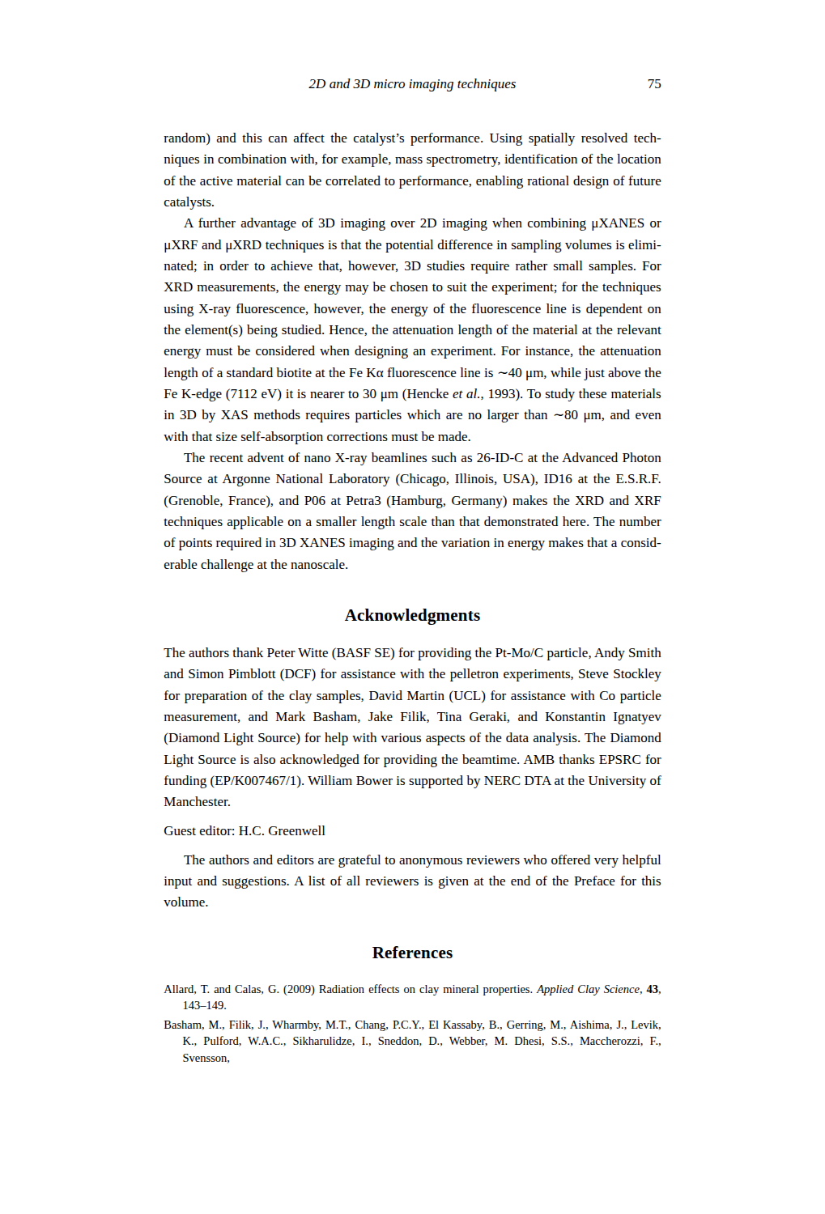2D and 3D micro imaging techniques 75
random) and this can affect the catalyst’s performance. Using spatially resolved techniques in combination with, for example, mass spectrometry, identification of the location of the active material can be correlated to performance, enabling rational design of future catalysts.
A further advantage of 3D imaging over 2D imaging when combining μXANES or μXRF and μXRD techniques is that the potential difference in sampling volumes is eliminated; in order to achieve that, however, 3D studies require rather small samples. For XRD measurements, the energy may be chosen to suit the experiment; for the techniques using X-ray fluorescence, however, the energy of the fluorescence line is dependent on the element(s) being studied. Hence, the attenuation length of the material at the relevant energy must be considered when designing an experiment. For instance, the attenuation length of a standard biotite at the Fe Kα fluorescence line is ∼40 μm, while just above the Fe K-edge (7112 eV) it is nearer to 30 μm (Hencke et al., 1993). To study these materials in 3D by XAS methods requires particles which are no larger than ∼80 μm, and even with that size self-absorption corrections must be made.
The recent advent of nano X-ray beamlines such as 26-ID-C at the Advanced Photon Source at Argonne National Laboratory (Chicago, Illinois, USA), ID16 at the E.S.R.F. (Grenoble, France), and P06 at Petra3 (Hamburg, Germany) makes the XRD and XRF techniques applicable on a smaller length scale than that demonstrated here. The number of points required in 3D XANES imaging and the variation in energy makes that a considerable challenge at the nanoscale.
Acknowledgments
The authors thank Peter Witte (BASF SE) for providing the Pt-Mo/C particle, Andy Smith and Simon Pimblott (DCF) for assistance with the pelletron experiments, Steve Stockley for preparation of the clay samples, David Martin (UCL) for assistance with Co particle measurement, and Mark Basham, Jake Filik, Tina Geraki, and Konstantin Ignatyev (Diamond Light Source) for help with various aspects of the data analysis. The Diamond Light Source is also acknowledged for providing the beamtime. AMB thanks EPSRC for funding (EP/K007467/1). William Bower is supported by NERC DTA at the University of Manchester.
Guest editor: H.C. Greenwell
The authors and editors are grateful to anonymous reviewers who offered very helpful input and suggestions. A list of all reviewers is given at the end of the Preface for this volume.
References
Allard, T. and Calas, G. (2009) Radiation effects on clay mineral properties. Applied Clay Science, 43, 143–149.
Basham, M., Filik, J., Wharmby, M.T., Chang, P.C.Y., El Kassaby, B., Gerring, M., Aishima, J., Levik, K., Pulford, W.A.C., Sikharulidze, I., Sneddon, D., Webber, M. Dhesi, S.S., Maccherozzi, F., Svensson,